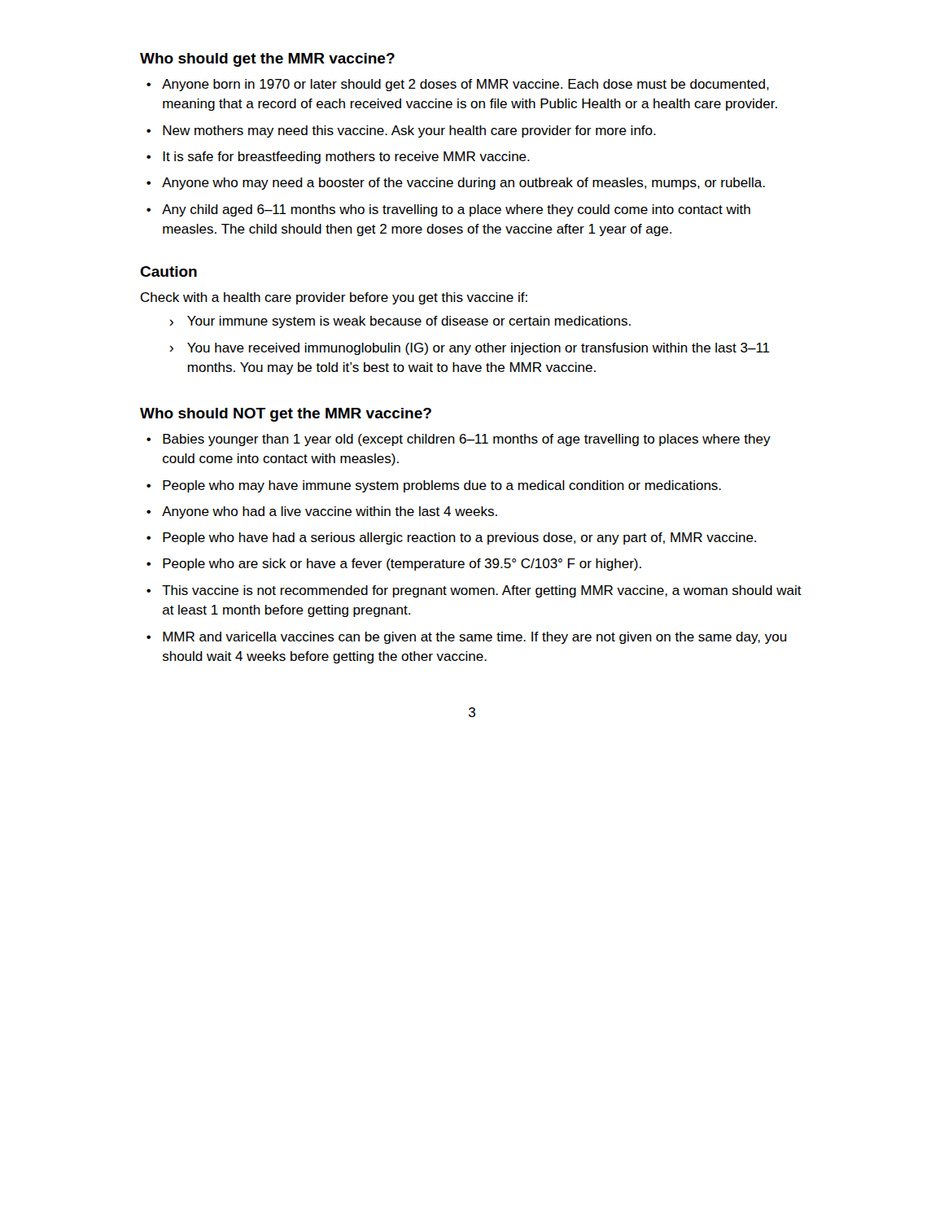Who should get the MMR vaccine?
Anyone born in 1970 or later should get 2 doses of MMR vaccine. Each dose must be documented, meaning that a record of each received vaccine is on file with Public Health or a health care provider.
New mothers may need this vaccine. Ask your health care provider for more info.
It is safe for breastfeeding mothers to receive MMR vaccine.
Anyone who may need a booster of the vaccine during an outbreak of measles, mumps, or rubella.
Any child aged 6–11 months who is travelling to a place where they could come into contact with measles. The child should then get 2 more doses of the vaccine after 1 year of age.
Caution
Check with a health care provider before you get this vaccine if:
Your immune system is weak because of disease or certain medications.
You have received immunoglobulin (IG) or any other injection or transfusion within the last 3–11 months. You may be told it’s best to wait to have the MMR vaccine.
Who should NOT get the MMR vaccine?
Babies younger than 1 year old (except children 6–11 months of age travelling to places where they could come into contact with measles).
People who may have immune system problems due to a medical condition or medications.
Anyone who had a live vaccine within the last 4 weeks.
People who have had a serious allergic reaction to a previous dose, or any part of, MMR vaccine.
People who are sick or have a fever (temperature of 39.5° C/103° F or higher).
This vaccine is not recommended for pregnant women. After getting MMR vaccine, a woman should wait at least 1 month before getting pregnant.
MMR and varicella vaccines can be given at the same time. If they are not given on the same day, you should wait 4 weeks before getting the other vaccine.
3